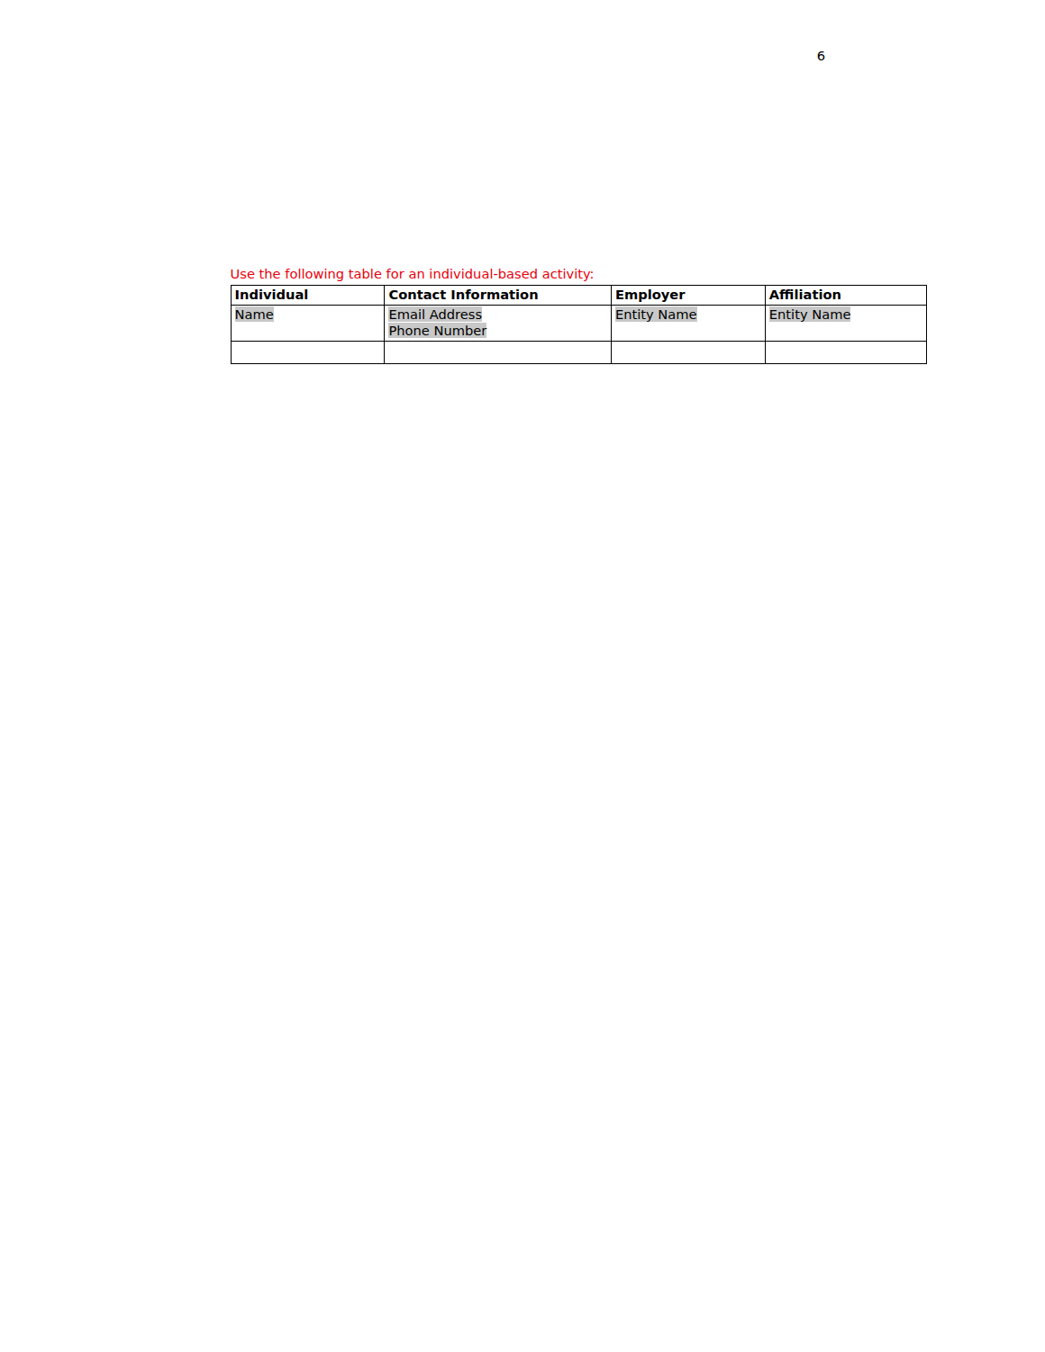6
Use the following table for an individual-based activity:
| Individual | Contact Information | Employer | Affiliation |
| --- | --- | --- | --- |
| Name | Email Address Phone Number | Entity Name | Entity Name |